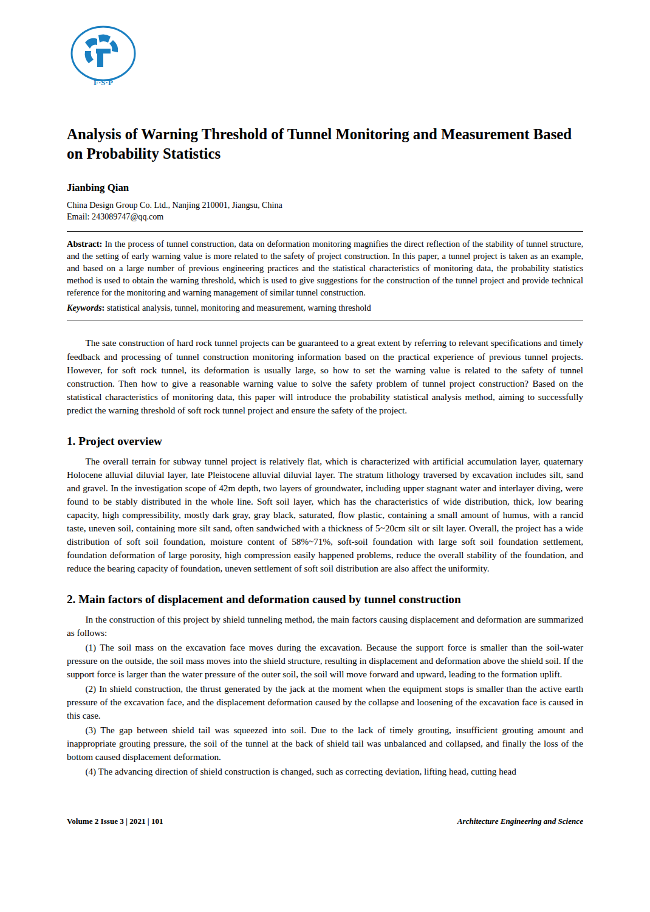F·S·P
Analysis of Warning Threshold of Tunnel Monitoring and Measurement Based on Probability Statistics
Jianbing Qian
China Design Group Co. Ltd., Nanjing 210001, Jiangsu, China
Email: 243089747@qq.com
Abstract: In the process of tunnel construction, data on deformation monitoring magnifies the direct reflection of the stability of tunnel structure, and the setting of early warning value is more related to the safety of project construction. In this paper, a tunnel project is taken as an example, and based on a large number of previous engineering practices and the statistical characteristics of monitoring data, the probability statistics method is used to obtain the warning threshold, which is used to give suggestions for the construction of the tunnel project and provide technical reference for the monitoring and warning management of similar tunnel construction.
Keywords: statistical analysis, tunnel, monitoring and measurement, warning threshold
The sate construction of hard rock tunnel projects can be guaranteed to a great extent by referring to relevant specifications and timely feedback and processing of tunnel construction monitoring information based on the practical experience of previous tunnel projects. However, for soft rock tunnel, its deformation is usually large, so how to set the warning value is related to the safety of tunnel construction. Then how to give a reasonable warning value to solve the safety problem of tunnel project construction? Based on the statistical characteristics of monitoring data, this paper will introduce the probability statistical analysis method, aiming to successfully predict the warning threshold of soft rock tunnel project and ensure the safety of the project.
1. Project overview
The overall terrain for subway tunnel project is relatively flat, which is characterized with artificial accumulation layer, quaternary Holocene alluvial diluvial layer, late Pleistocene alluvial diluvial layer. The stratum lithology traversed by excavation includes silt, sand and gravel. In the investigation scope of 42m depth, two layers of groundwater, including upper stagnant water and interlayer diving, were found to be stably distributed in the whole line. Soft soil layer, which has the characteristics of wide distribution, thick, low bearing capacity, high compressibility, mostly dark gray, gray black, saturated, flow plastic, containing a small amount of humus, with a rancid taste, uneven soil, containing more silt sand, often sandwiched with a thickness of 5~20cm silt or silt layer. Overall, the project has a wide distribution of soft soil foundation, moisture content of 58%~71%, soft-soil foundation with large soft soil foundation settlement, foundation deformation of large porosity, high compression easily happened problems, reduce the overall stability of the foundation, and reduce the bearing capacity of foundation, uneven settlement of soft soil distribution are also affect the uniformity.
2. Main factors of displacement and deformation caused by tunnel construction
In the construction of this project by shield tunneling method, the main factors causing displacement and deformation are summarized as follows:
(1) The soil mass on the excavation face moves during the excavation. Because the support force is smaller than the soil-water pressure on the outside, the soil mass moves into the shield structure, resulting in displacement and deformation above the shield soil. If the support force is larger than the water pressure of the outer soil, the soil will move forward and upward, leading to the formation uplift.
(2) In shield construction, the thrust generated by the jack at the moment when the equipment stops is smaller than the active earth pressure of the excavation face, and the displacement deformation caused by the collapse and loosening of the excavation face is caused in this case.
(3) The gap between shield tail was squeezed into soil. Due to the lack of timely grouting, insufficient grouting amount and inappropriate grouting pressure, the soil of the tunnel at the back of shield tail was unbalanced and collapsed, and finally the loss of the bottom caused displacement deformation.
(4) The advancing direction of shield construction is changed, such as correcting deviation, lifting head, cutting head
Volume 2 Issue 3 | 2021 | 101 Architecture Engineering and Science